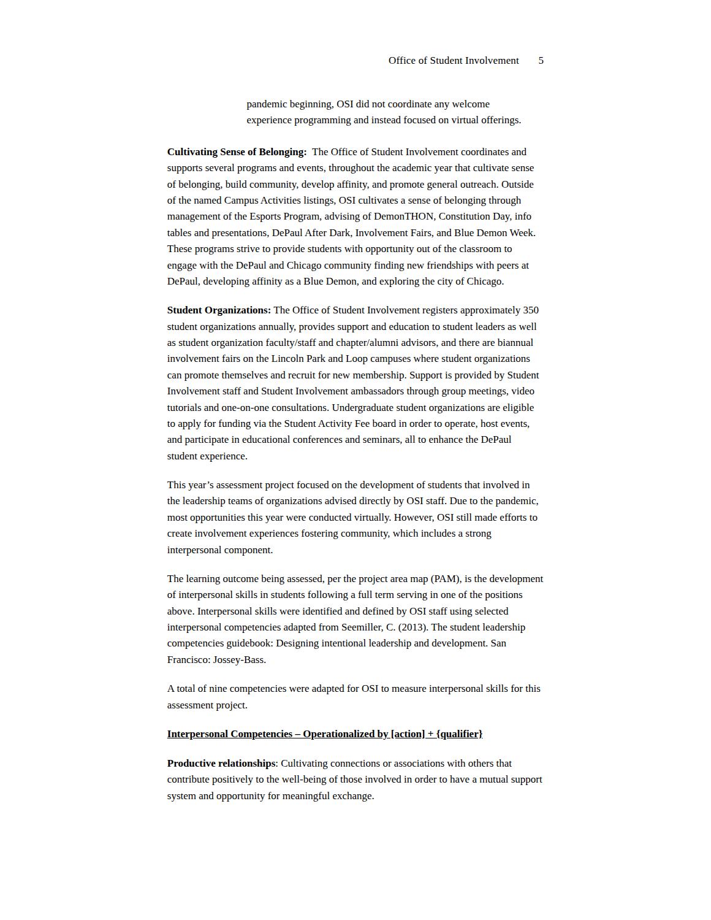Office of Student Involvement 5
pandemic beginning, OSI did not coordinate any welcome experience programming and instead focused on virtual offerings.
Cultivating Sense of Belonging: The Office of Student Involvement coordinates and supports several programs and events, throughout the academic year that cultivate sense of belonging, build community, develop affinity, and promote general outreach. Outside of the named Campus Activities listings, OSI cultivates a sense of belonging through management of the Esports Program, advising of DemonTHON, Constitution Day, info tables and presentations, DePaul After Dark, Involvement Fairs, and Blue Demon Week. These programs strive to provide students with opportunity out of the classroom to engage with the DePaul and Chicago community finding new friendships with peers at DePaul, developing affinity as a Blue Demon, and exploring the city of Chicago.
Student Organizations: The Office of Student Involvement registers approximately 350 student organizations annually, provides support and education to student leaders as well as student organization faculty/staff and chapter/alumni advisors, and there are biannual involvement fairs on the Lincoln Park and Loop campuses where student organizations can promote themselves and recruit for new membership. Support is provided by Student Involvement staff and Student Involvement ambassadors through group meetings, video tutorials and one-on-one consultations. Undergraduate student organizations are eligible to apply for funding via the Student Activity Fee board in order to operate, host events, and participate in educational conferences and seminars, all to enhance the DePaul student experience.
This year’s assessment project focused on the development of students that involved in the leadership teams of organizations advised directly by OSI staff. Due to the pandemic, most opportunities this year were conducted virtually. However, OSI still made efforts to create involvement experiences fostering community, which includes a strong interpersonal component.
The learning outcome being assessed, per the project area map (PAM), is the development of interpersonal skills in students following a full term serving in one of the positions above. Interpersonal skills were identified and defined by OSI staff using selected interpersonal competencies adapted from Seemiller, C. (2013). The student leadership competencies guidebook: Designing intentional leadership and development. San Francisco: Jossey-Bass.
A total of nine competencies were adapted for OSI to measure interpersonal skills for this assessment project.
Interpersonal Competencies – Operationalized by [action] + {qualifier}
Productive relationships: Cultivating connections or associations with others that contribute positively to the well-being of those involved in order to have a mutual support system and opportunity for meaningful exchange.